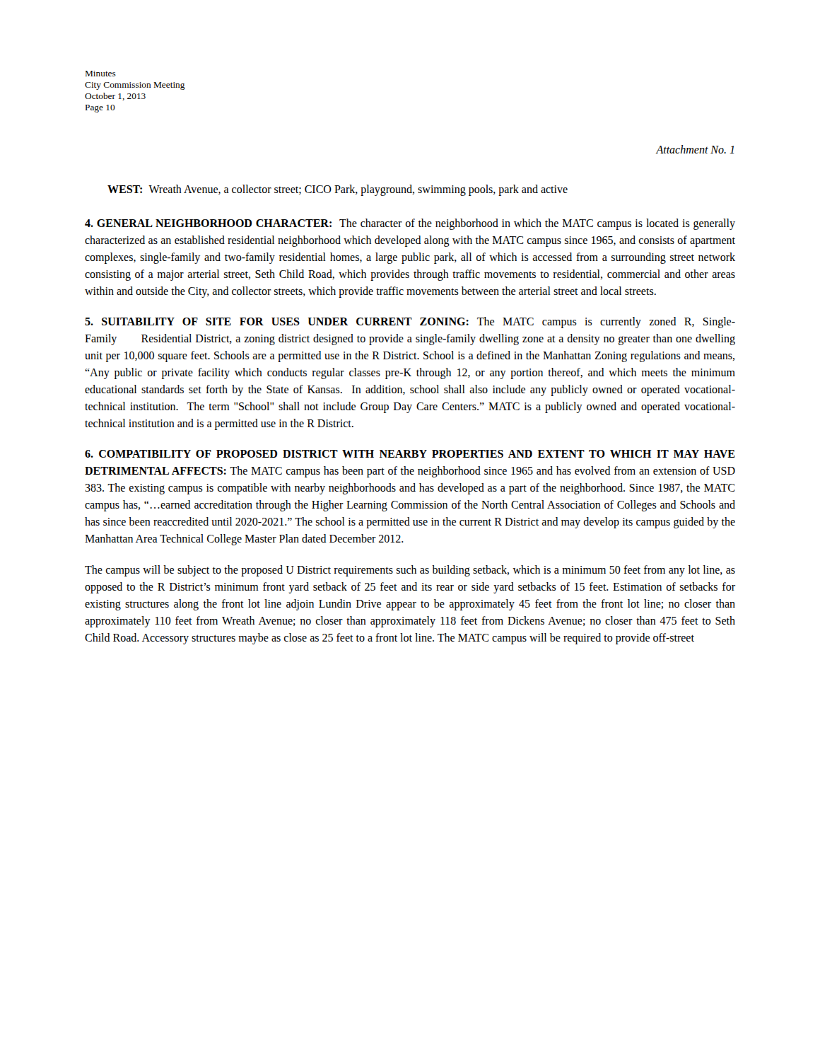Minutes
City Commission Meeting
October 1, 2013
Page 10
Attachment No. 1
WEST: Wreath Avenue, a collector street; CICO Park, playground, swimming pools, park and active
4. GENERAL NEIGHBORHOOD CHARACTER: The character of the neighborhood in which the MATC campus is located is generally characterized as an established residential neighborhood which developed along with the MATC campus since 1965, and consists of apartment complexes, single-family and two-family residential homes, a large public park, all of which is accessed from a surrounding street network consisting of a major arterial street, Seth Child Road, which provides through traffic movements to residential, commercial and other areas within and outside the City, and collector streets, which provide traffic movements between the arterial street and local streets.
5. SUITABILITY OF SITE FOR USES UNDER CURRENT ZONING: The MATC campus is currently zoned R, Single-Family Residential District, a zoning district designed to provide a single-family dwelling zone at a density no greater than one dwelling unit per 10,000 square feet. Schools are a permitted use in the R District. School is a defined in the Manhattan Zoning regulations and means, “Any public or private facility which conducts regular classes pre-K through 12, or any portion thereof, and which meets the minimum educational standards set forth by the State of Kansas. In addition, school shall also include any publicly owned or operated vocational-technical institution. The term "School" shall not include Group Day Care Centers.” MATC is a publicly owned and operated vocational-technical institution and is a permitted use in the R District.
6. COMPATIBILITY OF PROPOSED DISTRICT WITH NEARBY PROPERTIES AND EXTENT TO WHICH IT MAY HAVE DETRIMENTAL AFFECTS: The MATC campus has been part of the neighborhood since 1965 and has evolved from an extension of USD 383. The existing campus is compatible with nearby neighborhoods and has developed as a part of the neighborhood. Since 1987, the MATC campus has, “…earned accreditation through the Higher Learning Commission of the North Central Association of Colleges and Schools and has since been reaccredited until 2020-2021.” The school is a permitted use in the current R District and may develop its campus guided by the Manhattan Area Technical College Master Plan dated December 2012.
The campus will be subject to the proposed U District requirements such as building setback, which is a minimum 50 feet from any lot line, as opposed to the R District’s minimum front yard setback of 25 feet and its rear or side yard setbacks of 15 feet. Estimation of setbacks for existing structures along the front lot line adjoin Lundin Drive appear to be approximately 45 feet from the front lot line; no closer than approximately 110 feet from Wreath Avenue; no closer than approximately 118 feet from Dickens Avenue; no closer than 475 feet to Seth Child Road. Accessory structures maybe as close as 25 feet to a front lot line. The MATC campus will be required to provide off-street